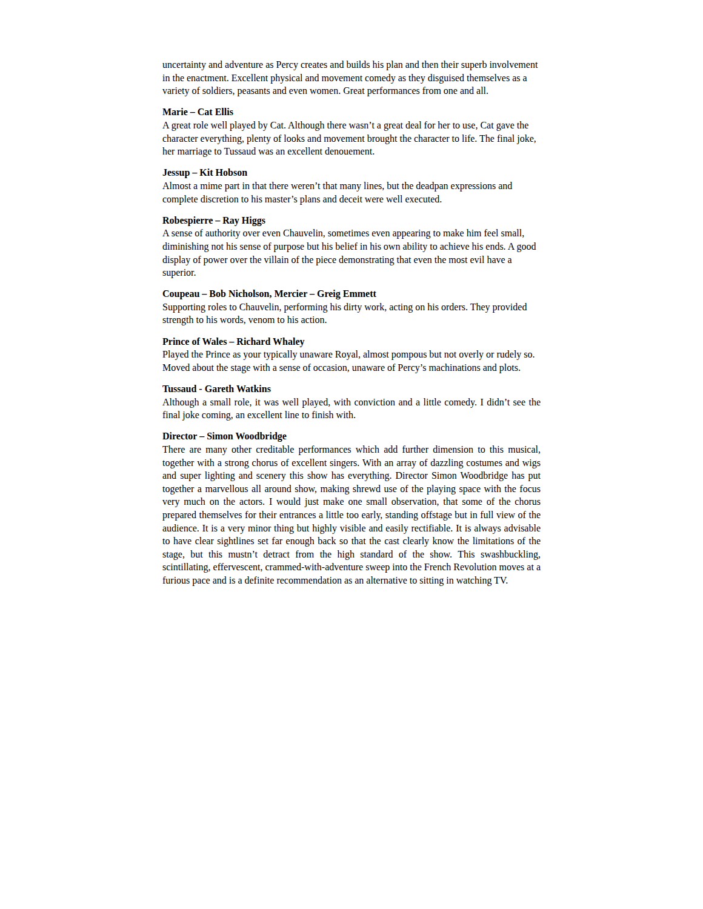uncertainty and adventure as Percy creates and builds his plan and then their superb involvement in the enactment. Excellent physical and movement comedy as they disguised themselves as a variety of soldiers, peasants and even women. Great performances from one and all.
Marie – Cat Ellis
A great role well played by Cat. Although there wasn’t a great deal for her to use, Cat gave the character everything, plenty of looks and movement brought the character to life. The final joke, her marriage to Tussaud was an excellent denouement.
Jessup – Kit Hobson
Almost a mime part in that there weren’t that many lines, but the deadpan expressions and complete discretion to his master’s plans and deceit were well executed.
Robespierre – Ray Higgs
A sense of authority over even Chauvelin, sometimes even appearing to make him feel small, diminishing not his sense of purpose but his belief in his own ability to achieve his ends. A good display of power over the villain of the piece demonstrating that even the most evil have a superior.
Coupeau – Bob Nicholson, Mercier – Greig Emmett
Supporting roles to Chauvelin, performing his dirty work, acting on his orders. They provided strength to his words, venom to his action.
Prince of Wales – Richard Whaley
Played the Prince as your typically unaware Royal, almost pompous but not overly or rudely so. Moved about the stage with a sense of occasion, unaware of Percy’s machinations and plots.
Tussaud - Gareth Watkins
Although a small role, it was well played, with conviction and a little comedy. I didn’t see the final joke coming, an excellent line to finish with.
Director – Simon Woodbridge
There are many other creditable performances which add further dimension to this musical, together with a strong chorus of excellent singers. With an array of dazzling costumes and wigs and super lighting and scenery this show has everything. Director Simon Woodbridge has put together a marvellous all around show, making shrewd use of the playing space with the focus very much on the actors. I would just make one small observation, that some of the chorus prepared themselves for their entrances a little too early, standing offstage but in full view of the audience. It is a very minor thing but highly visible and easily rectifiable. It is always advisable to have clear sightlines set far enough back so that the cast clearly know the limitations of the stage, but this mustn’t detract from the high standard of the show. This swashbuckling, scintillating, effervescent, crammed-with-adventure sweep into the French Revolution moves at a furious pace and is a definite recommendation as an alternative to sitting in watching TV.